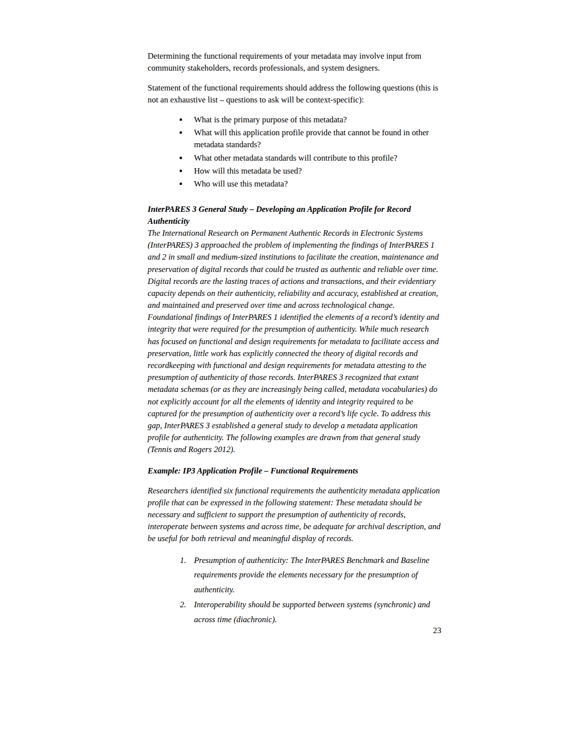Determining the functional requirements of your metadata may involve input from community stakeholders, records professionals, and system designers.
Statement of the functional requirements should address the following questions (this is not an exhaustive list – questions to ask will be context-specific):
What is the primary purpose of this metadata?
What will this application profile provide that cannot be found in other metadata standards?
What other metadata standards will contribute to this profile?
How will this metadata be used?
Who will use this metadata?
InterPARES 3 General Study – Developing an Application Profile for Record Authenticity
The International Research on Permanent Authentic Records in Electronic Systems (InterPARES) 3 approached the problem of implementing the findings of InterPARES 1 and 2 in small and medium-sized institutions to facilitate the creation, maintenance and preservation of digital records that could be trusted as authentic and reliable over time. Digital records are the lasting traces of actions and transactions, and their evidentiary capacity depends on their authenticity, reliability and accuracy, established at creation, and maintained and preserved over time and across technological change. Foundational findings of InterPARES 1 identified the elements of a record’s identity and integrity that were required for the presumption of authenticity. While much research has focused on functional and design requirements for metadata to facilitate access and preservation, little work has explicitly connected the theory of digital records and recordkeeping with functional and design requirements for metadata attesting to the presumption of authenticity of those records. InterPARES 3 recognized that extant metadata schemas (or as they are increasingly being called, metadata vocabularies) do not explicitly account for all the elements of identity and integrity required to be captured for the presumption of authenticity over a record’s life cycle. To address this gap, InterPARES 3 established a general study to develop a metadata application profile for authenticity. The following examples are drawn from that general study (Tennis and Rogers 2012).
Example: IP3 Application Profile – Functional Requirements
Researchers identified six functional requirements the authenticity metadata application profile that can be expressed in the following statement: These metadata should be necessary and sufficient to support the presumption of authenticity of records, interoperate between systems and across time, be adequate for archival description, and be useful for both retrieval and meaningful display of records.
Presumption of authenticity: The InterPARES Benchmark and Baseline requirements provide the elements necessary for the presumption of authenticity.
Interoperability should be supported between systems (synchronic) and across time (diachronic).
23